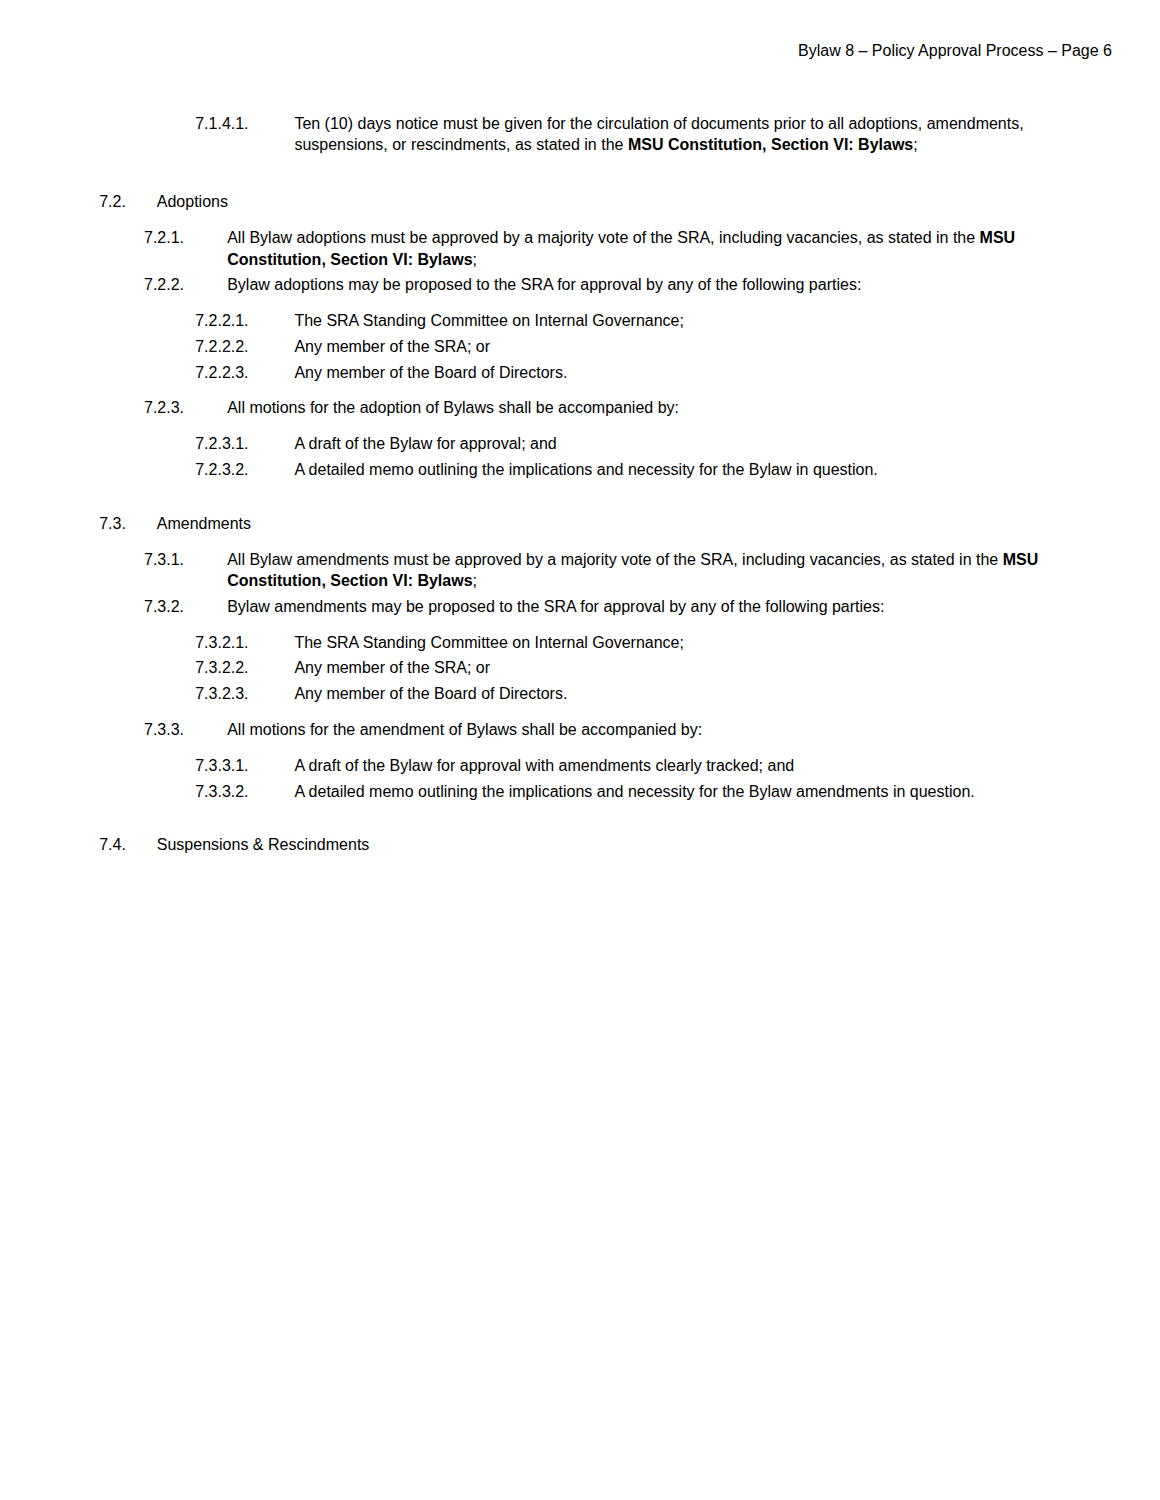Bylaw 8 – Policy Approval Process – Page 6
7.1.4.1.
Ten (10) days notice must be given for the circulation of documents prior to all adoptions, amendments, suspensions, or rescindments, as stated in the MSU Constitution, Section VI: Bylaws;
7.2.
Adoptions
7.2.1.
All Bylaw adoptions must be approved by a majority vote of the SRA, including vacancies, as stated in the MSU Constitution, Section VI: Bylaws;
7.2.2.
Bylaw adoptions may be proposed to the SRA for approval by any of the following parties:
7.2.2.1.
The SRA Standing Committee on Internal Governance;
7.2.2.2.
Any member of the SRA; or
7.2.2.3.
Any member of the Board of Directors.
7.2.3.
All motions for the adoption of Bylaws shall be accompanied by:
7.2.3.1.
A draft of the Bylaw for approval; and
7.2.3.2.
A detailed memo outlining the implications and necessity for the Bylaw in question.
7.3.
Amendments
7.3.1.
All Bylaw amendments must be approved by a majority vote of the SRA, including vacancies, as stated in the MSU Constitution, Section VI: Bylaws;
7.3.2.
Bylaw amendments may be proposed to the SRA for approval by any of the following parties:
7.3.2.1.
The SRA Standing Committee on Internal Governance;
7.3.2.2.
Any member of the SRA; or
7.3.2.3.
Any member of the Board of Directors.
7.3.3.
All motions for the amendment of Bylaws shall be accompanied by:
7.3.3.1.
A draft of the Bylaw for approval with amendments clearly tracked; and
7.3.3.2.
A detailed memo outlining the implications and necessity for the Bylaw amendments in question.
7.4.
Suspensions & Rescindments